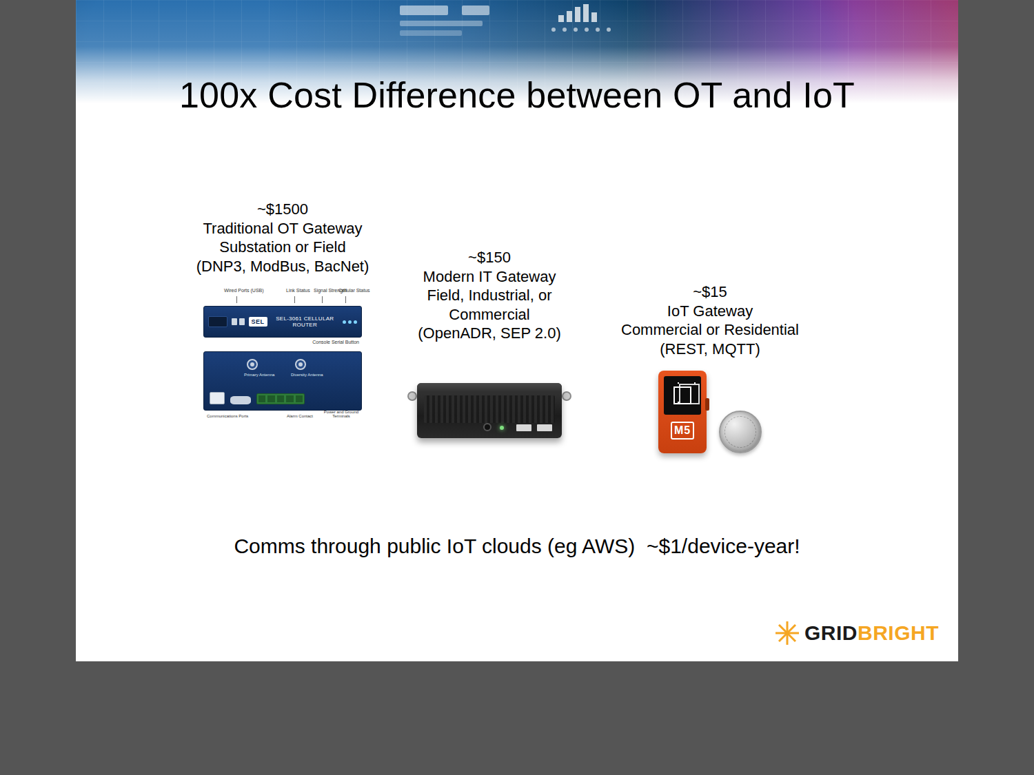100x Cost Difference between OT and IoT
~$1500 Traditional OT Gateway
Substation or Field
(DNP3, ModBus, BacNet)
Wired Ports (USB) Link Status Signal Strength Cellular Status
SEL
SEL-3061 CELLULAR ROUTER
Console Serial Button
Primary Antenna
Diversity Antenna
Communications Ports
Alarm Contact
Power and Ground Terminals
~$150 Modern IT Gateway
Field, Industrial, or Commercial
(OpenADR, SEP 2.0)
~$15 IoT Gateway
Commercial or Residential
(REST, MQTT)
M5
Comms through public IoT clouds (eg AWS) ~$1/device-year!
GRID BRIGHT